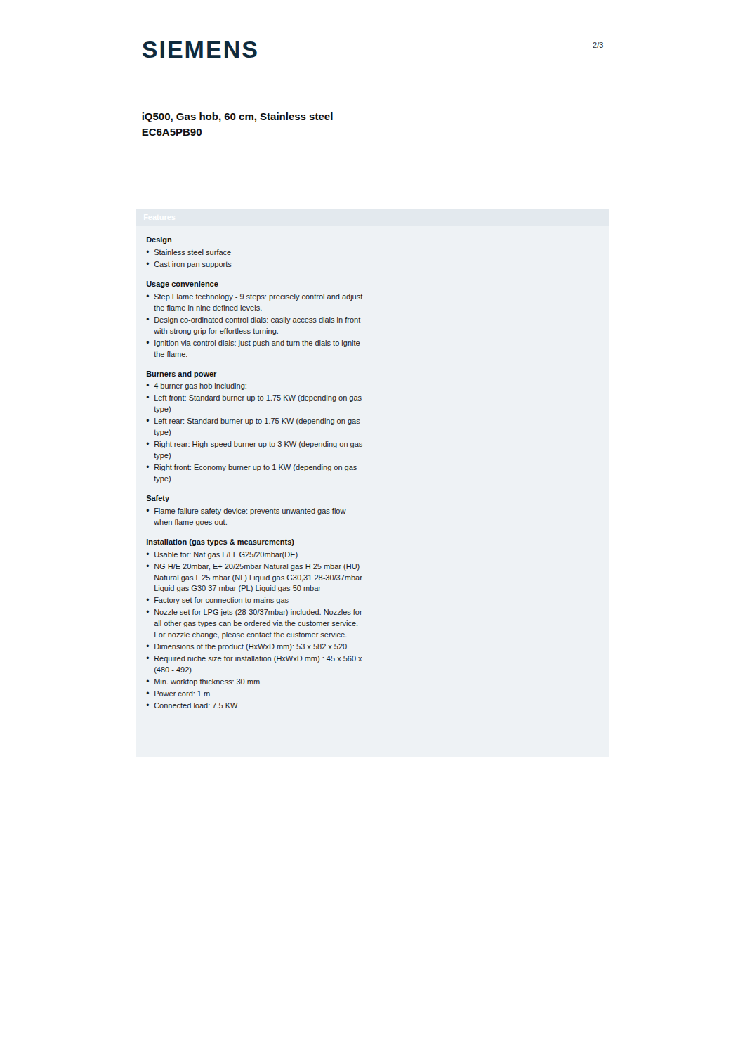SIEMENS
2/3
iQ500, Gas hob, 60 cm, Stainless steel
EC6A5PB90
Features
Design
Stainless steel surface
Cast iron pan supports
Usage convenience
Step Flame technology - 9 steps: precisely control and adjust the flame in nine defined levels.
Design co-ordinated control dials: easily access dials in front with strong grip for effortless turning.
Ignition via control dials: just push and turn the dials to ignite the flame.
Burners and power
4 burner gas hob including:
Left front: Standard burner up to 1.75 KW (depending on gas type)
Left rear: Standard burner up to 1.75 KW (depending on gas type)
Right rear: High-speed burner up to 3 KW (depending on gas type)
Right front: Economy burner up to 1 KW (depending on gas type)
Safety
Flame failure safety device: prevents unwanted gas flow when flame goes out.
Installation (gas types & measurements)
Usable for: Nat gas L/LL G25/20mbar(DE)
NG H/E 20mbar, E+ 20/25mbar Natural gas H 25 mbar (HU) Natural gas L 25 mbar (NL) Liquid gas G30,31 28-30/37mbar Liquid gas G30 37 mbar (PL) Liquid gas 50 mbar
Factory set for connection to mains gas
Nozzle set for LPG jets (28-30/37mbar) included. Nozzles for all other gas types can be ordered via the customer service. For nozzle change, please contact the customer service.
Dimensions of the product (HxWxD mm): 53 x 582 x 520
Required niche size for installation (HxWxD mm) : 45 x 560 x (480 - 492)
Min. worktop thickness: 30 mm
Power cord: 1 m
Connected load: 7.5 KW